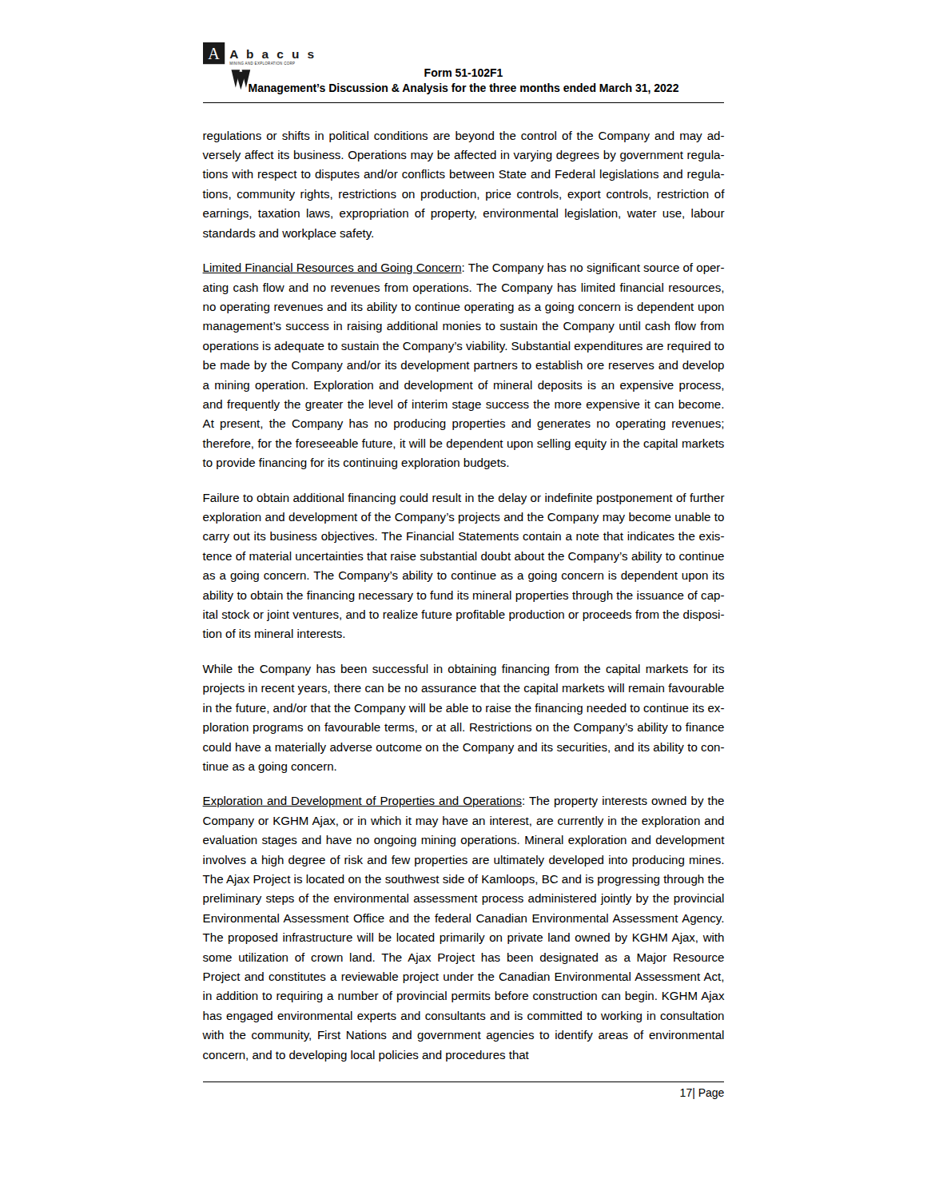A A b a c u s MINING AND EXPLORATION CORP
Form 51-102F1
Management’s Discussion & Analysis for the three months ended March 31, 2022
regulations or shifts in political conditions are beyond the control of the Company and may adversely affect its business. Operations may be affected in varying degrees by government regulations with respect to disputes and/or conflicts between State and Federal legislations and regulations, community rights, restrictions on production, price controls, export controls, restriction of earnings, taxation laws, expropriation of property, environmental legislation, water use, labour standards and workplace safety.
Limited Financial Resources and Going Concern: The Company has no significant source of operating cash flow and no revenues from operations. The Company has limited financial resources, no operating revenues and its ability to continue operating as a going concern is dependent upon management’s success in raising additional monies to sustain the Company until cash flow from operations is adequate to sustain the Company’s viability. Substantial expenditures are required to be made by the Company and/or its development partners to establish ore reserves and develop a mining operation. Exploration and development of mineral deposits is an expensive process, and frequently the greater the level of interim stage success the more expensive it can become. At present, the Company has no producing properties and generates no operating revenues; therefore, for the foreseeable future, it will be dependent upon selling equity in the capital markets to provide financing for its continuing exploration budgets.
Failure to obtain additional financing could result in the delay or indefinite postponement of further exploration and development of the Company’s projects and the Company may become unable to carry out its business objectives. The Financial Statements contain a note that indicates the existence of material uncertainties that raise substantial doubt about the Company’s ability to continue as a going concern. The Company’s ability to continue as a going concern is dependent upon its ability to obtain the financing necessary to fund its mineral properties through the issuance of capital stock or joint ventures, and to realize future profitable production or proceeds from the disposition of its mineral interests.
While the Company has been successful in obtaining financing from the capital markets for its projects in recent years, there can be no assurance that the capital markets will remain favourable in the future, and/or that the Company will be able to raise the financing needed to continue its exploration programs on favourable terms, or at all. Restrictions on the Company’s ability to finance could have a materially adverse outcome on the Company and its securities, and its ability to continue as a going concern.
Exploration and Development of Properties and Operations: The property interests owned by the Company or KGHM Ajax, or in which it may have an interest, are currently in the exploration and evaluation stages and have no ongoing mining operations. Mineral exploration and development involves a high degree of risk and few properties are ultimately developed into producing mines. The Ajax Project is located on the southwest side of Kamloops, BC and is progressing through the preliminary steps of the environmental assessment process administered jointly by the provincial Environmental Assessment Office and the federal Canadian Environmental Assessment Agency. The proposed infrastructure will be located primarily on private land owned by KGHM Ajax, with some utilization of crown land. The Ajax Project has been designated as a Major Resource Project and constitutes a reviewable project under the Canadian Environmental Assessment Act, in addition to requiring a number of provincial permits before construction can begin. KGHM Ajax has engaged environmental experts and consultants and is committed to working in consultation with the community, First Nations and government agencies to identify areas of environmental concern, and to developing local policies and procedures that
17| Page